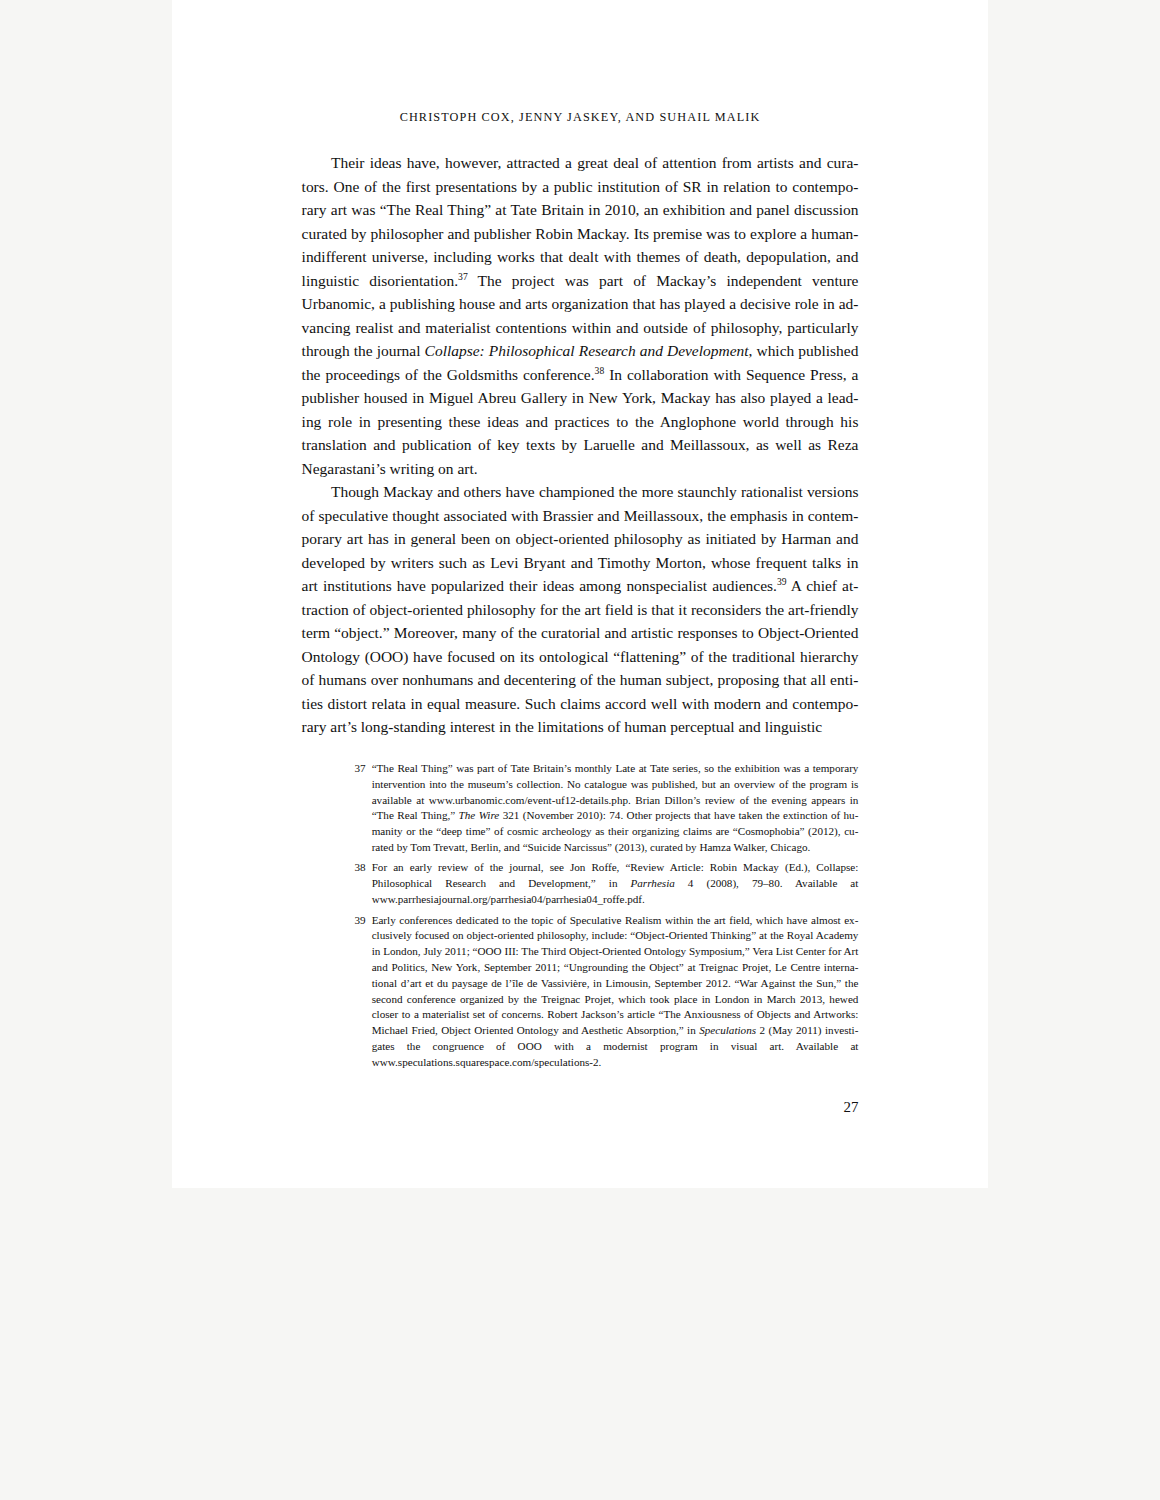Christoph Cox, Jenny Jaskey, and Suhail Malik
Their ideas have, however, attracted a great deal of attention from artists and curators. One of the first presentations by a public institution of SR in relation to contemporary art was “The Real Thing” at Tate Britain in 2010, an exhibition and panel discussion curated by philosopher and publisher Robin Mackay. Its premise was to explore a human-indifferent universe, including works that dealt with themes of death, depopulation, and linguistic disorientation.37 The project was part of Mackay’s independent venture Urbanomic, a publishing house and arts organization that has played a decisive role in advancing realist and materialist contentions within and outside of philosophy, particularly through the journal Collapse: Philosophical Research and Development, which published the proceedings of the Goldsmiths conference.38 In collaboration with Sequence Press, a publisher housed in Miguel Abreu Gallery in New York, Mackay has also played a leading role in presenting these ideas and practices to the Anglophone world through his translation and publication of key texts by Laruelle and Meillassoux, as well as Reza Negarastani’s writing on art.
Though Mackay and others have championed the more staunchly rationalist versions of speculative thought associated with Brassier and Meillassoux, the emphasis in contemporary art has in general been on object-oriented philosophy as initiated by Harman and developed by writers such as Levi Bryant and Timothy Morton, whose frequent talks in art institutions have popularized their ideas among nonspecialist audiences.39 A chief attraction of object-oriented philosophy for the art field is that it reconsiders the art-friendly term “object.” Moreover, many of the curatorial and artistic responses to Object-Oriented Ontology (OOO) have focused on its ontological “flattening” of the traditional hierarchy of humans over nonhumans and decentering of the human subject, proposing that all entities distort relata in equal measure. Such claims accord well with modern and contemporary art’s long-standing interest in the limitations of human perceptual and linguistic
37“The Real Thing” was part of Tate Britain’s monthly Late at Tate series, so the exhibition was a temporary intervention into the museum’s collection. No catalogue was published, but an overview of the program is available at www.urbanomic.com/event-uf12-details.php. Brian Dillon’s review of the evening appears in “The Real Thing,” The Wire 321 (November 2010): 74. Other projects that have taken the extinction of humanity or the “deep time” of cosmic archeology as their organizing claims are “Cosmophobia” (2012), curated by Tom Trevatt, Berlin, and “Suicide Narcissus” (2013), curated by Hamza Walker, Chicago.
38 For an early review of the journal, see Jon Roffe, “Review Article: Robin Mackay (Ed.), Collapse: Philosophical Research and Development,” in Parrhesia 4 (2008), 79–80. Available at www.parrhesiajournal.org/parrhesia04/parrhesia04_roffe.pdf.
39 Early conferences dedicated to the topic of Speculative Realism within the art field, which have almost exclusively focused on object-oriented philosophy, include: “Object-Oriented Thinking” at the Royal Academy in London, July 2011; “OOO III: The Third Object-Oriented Ontology Symposium,” Vera List Center for Art and Politics, New York, September 2011; “Ungrounding the Object” at Treignac Projet, Le Centre international d’art et du paysage de l’île de Vassivière, in Limousin, September 2012. “War Against the Sun,” the second conference organized by the Treignac Projet, which took place in London in March 2013, hewed closer to a materialist set of concerns. Robert Jackson’s article “The Anxiousness of Objects and Artworks: Michael Fried, Object Oriented Ontology and Aesthetic Absorption,” in Speculations 2 (May 2011) investigates the congruence of OOO with a modernist program in visual art. Available at www.speculations.squarespace.com/speculations-2.
27